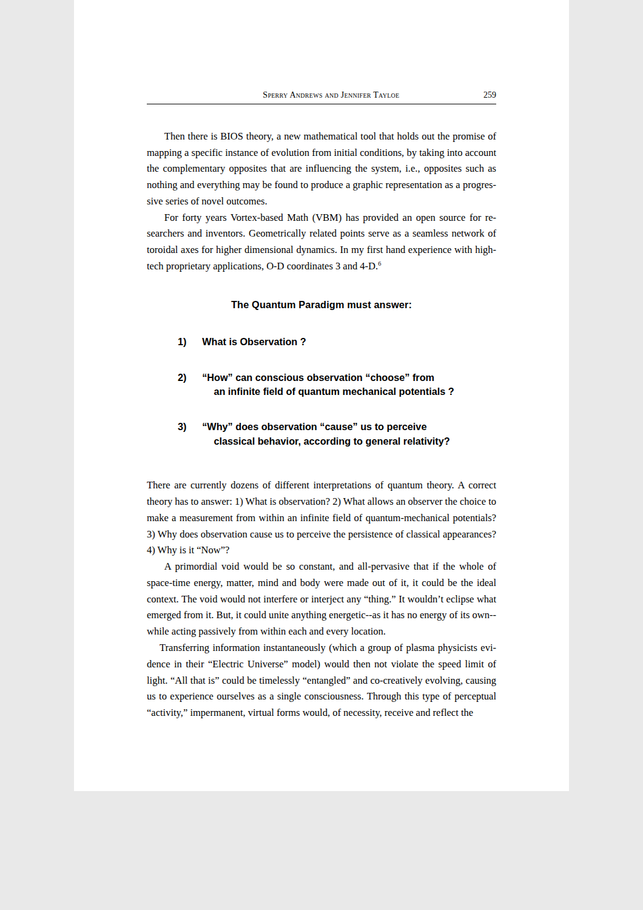Sperry Andrews and Jennifer Tayloe 259
Then there is BIOS theory, a new mathematical tool that holds out the promise of mapping a specific instance of evolution from initial conditions, by taking into account the complementary opposites that are influencing the system, i.e., opposites such as nothing and everything may be found to produce a graphic representation as a progressive series of novel outcomes.
For forty years Vortex-based Math (VBM) has provided an open source for researchers and inventors. Geometrically related points serve as a seamless network of toroidal axes for higher dimensional dynamics. In my first hand experience with high-tech proprietary applications, O-D coordinates 3 and 4-D.6
The Quantum Paradigm must answer:
1) What is Observation ?
2)“How” can conscious observation “choose” froman infinite field of quantum mechanical potentials ?
3)“Why” does observation “cause” us to perceiveclassical behavior, according to general relativity?
There are currently dozens of different interpretations of quantum theory. A correct theory has to answer: 1) What is observation? 2) What allows an observer the choice to make a measurement from within an infinite field of quantum-mechanical potentials? 3) Why does observation cause us to perceive the persistence of classical appearances? 4) Why is it “Now”?
A primordial void would be so constant, and all-pervasive that if the whole of space-time energy, matter, mind and body were made out of it, it could be the ideal context. The void would not interfere or interject any “thing.” It wouldn’t eclipse what emerged from it. But, it could unite anything energetic--as it has no energy of its own--while acting passively from within each and every location.
Transferring information instantaneously (which a group of plasma physicists evidence in their “Electric Universe” model) would then not violate the speed limit of light. “All that is” could be timelessly “entangled” and co-creatively evolving, causing us to experience ourselves as a single consciousness. Through this type of perceptual “activity,” impermanent, virtual forms would, of necessity, receive and reflect the